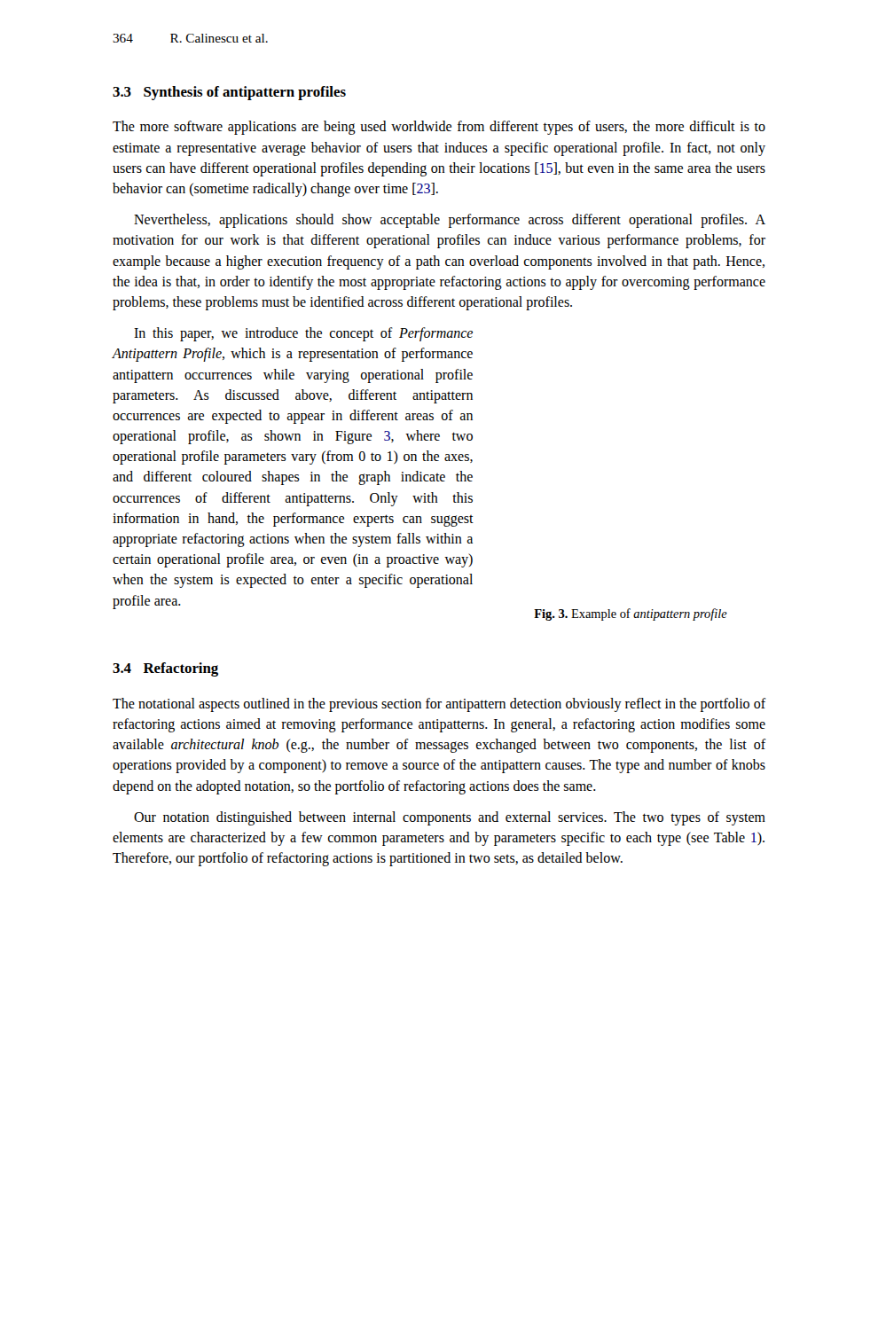364 R. Calinescu et al.
3.3 Synthesis of antipattern profiles
The more software applications are being used worldwide from different types of users, the more difficult is to estimate a representative average behavior of users that induces a specific operational profile. In fact, not only users can have different operational profiles depending on their locations [15], but even in the same area the users behavior can (sometime radically) change over time [23].
Nevertheless, applications should show acceptable performance across different operational profiles. A motivation for our work is that different operational profiles can induce various performance problems, for example because a higher execution frequency of a path can overload components involved in that path. Hence, the idea is that, in order to identify the most appropriate refactoring actions to apply for overcoming performance problems, these problems must be identified across different operational profiles.
Fig. 3. Example of antipattern profile
In this paper, we introduce the concept of Performance Antipattern Profile, which is a representation of performance antipattern occurrences while varying operational profile parameters. As discussed above, different antipattern occurrences are expected to appear in different areas of an operational profile, as shown in Figure 3, where two operational profile parameters vary (from 0 to 1) on the axes, and different coloured shapes in the graph indicate the occurrences of different antipatterns. Only with this information in hand, the performance experts can suggest appropriate refactoring actions when the system falls within a certain operational profile area, or even (in a proactive way) when the system is expected to enter a specific operational profile area.
3.4 Refactoring
The notational aspects outlined in the previous section for antipattern detection obviously reflect in the portfolio of refactoring actions aimed at removing performance antipatterns. In general, a refactoring action modifies some available architectural knob (e.g., the number of messages exchanged between two components, the list of operations provided by a component) to remove a source of the antipattern causes. The type and number of knobs depend on the adopted notation, so the portfolio of refactoring actions does the same.
Our notation distinguished between internal components and external services. The two types of system elements are characterized by a few common parameters and by parameters specific to each type (see Table 1). Therefore, our portfolio of refactoring actions is partitioned in two sets, as detailed below.